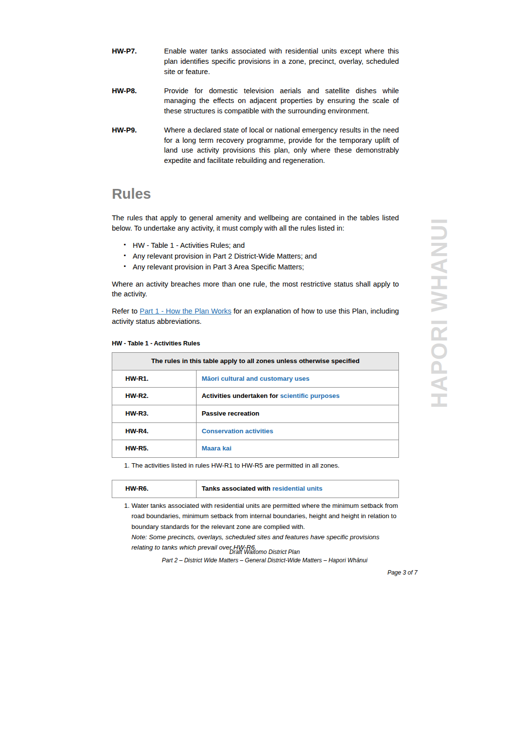HAPORI WHANUI
HW-P7.
Enable water tanks associated with residential units except where this plan identifies specific provisions in a zone, precinct, overlay, scheduled site or feature.
HW-P8.
Provide for domestic television aerials and satellite dishes while managing the effects on adjacent properties by ensuring the scale of these structures is compatible with the surrounding environment.
HW-P9.
Where a declared state of local or national emergency results in the need for a long term recovery programme, provide for the temporary uplift of land use activity provisions this plan, only where these demonstrably expedite and facilitate rebuilding and regeneration.
Rules
The rules that apply to general amenity and wellbeing are contained in the tables listed below. To undertake any activity, it must comply with all the rules listed in:
HW - Table 1 - Activities Rules; and
Any relevant provision in Part 2 District-Wide Matters; and
Any relevant provision in Part 3 Area Specific Matters;
Where an activity breaches more than one rule, the most restrictive status shall apply to the activity.
Refer to Part 1 - How the Plan Works for an explanation of how to use this Plan, including activity status abbreviations.
HW - Table 1 - Activities Rules
| The rules in this table apply to all zones unless otherwise specified |
| HW-R1. | Māori cultural and customary uses |
| HW-R2. | Activities undertaken for scientific purposes |
| HW-R3. | Passive recreation |
| HW-R4. | Conservation activities |
| HW-R5. | Maara kai |
The activities listed in rules HW-R1 to HW-R5 are permitted in all zones.
| HW-R6. | Tanks associated with residential units |
Water tanks associated with residential units are permitted where the minimum setback from road boundaries, minimum setback from internal boundaries, height and height in relation to boundary standards for the relevant zone are complied with.
Note: Some precincts, overlays, scheduled sites and features have specific provisions relating to tanks which prevail over HW-R6.
Draft Waitomo District Plan
Part 2 – District Wide Matters – General District-Wide Matters – Hapori Whānui
Page 3 of 7